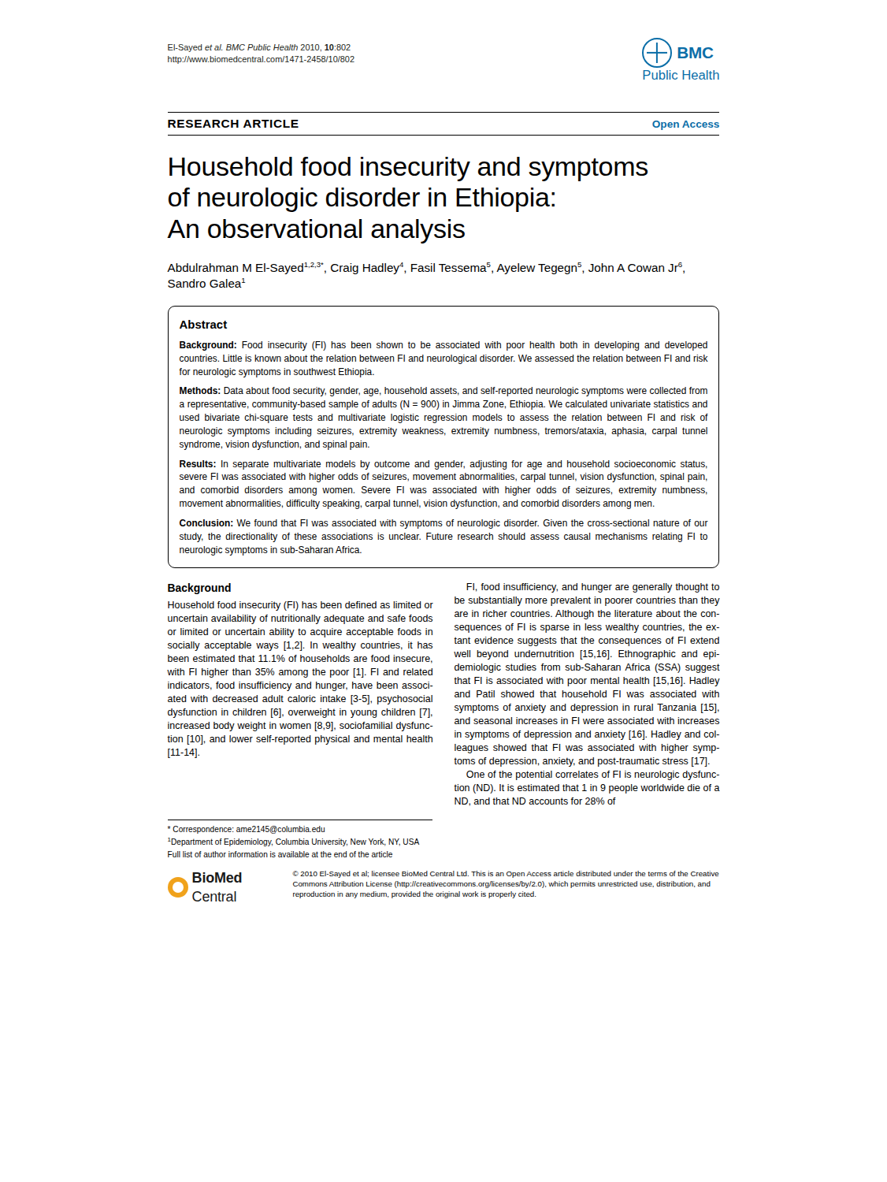El-Sayed et al. BMC Public Health 2010, 10:802 http://www.biomedcentral.com/1471-2458/10/802
BMC Public Health
RESEARCH ARTICLE Open Access
Household food insecurity and symptoms
of neurologic disorder in Ethiopia:
An observational analysis
Abdulrahman M El-Sayed1,2,3*, Craig Hadley4, Fasil Tessema5, Ayelew Tegegn5, John A Cowan Jr6, Sandro Galea1
Abstract
Background: Food insecurity (FI) has been shown to be associated with poor health both in developing and developed countries. Little is known about the relation between FI and neurological disorder. We assessed the relation between FI and risk for neurologic symptoms in southwest Ethiopia.
Methods: Data about food security, gender, age, household assets, and self-reported neurologic symptoms were collected from a representative, community-based sample of adults (N = 900) in Jimma Zone, Ethiopia. We calculated univariate statistics and used bivariate chi-square tests and multivariate logistic regression models to assess the relation between FI and risk of neurologic symptoms including seizures, extremity weakness, extremity numbness, tremors/ataxia, aphasia, carpal tunnel syndrome, vision dysfunction, and spinal pain.
Results: In separate multivariate models by outcome and gender, adjusting for age and household socioeconomic status, severe FI was associated with higher odds of seizures, movement abnormalities, carpal tunnel, vision dysfunction, spinal pain, and comorbid disorders among women. Severe FI was associated with higher odds of seizures, extremity numbness, movement abnormalities, difficulty speaking, carpal tunnel, vision dysfunction, and comorbid disorders among men.
Conclusion: We found that FI was associated with symptoms of neurologic disorder. Given the cross-sectional nature of our study, the directionality of these associations is unclear. Future research should assess causal mechanisms relating FI to neurologic symptoms in sub-Saharan Africa.
Background
Household food insecurity (FI) has been defined as limited or uncertain availability of nutritionally adequate and safe foods or limited or uncertain ability to acquire acceptable foods in socially acceptable ways [1,2]. In wealthy countries, it has been estimated that 11.1% of households are food insecure, with FI higher than 35% among the poor [1]. FI and related indicators, food insufficiency and hunger, have been associated with decreased adult caloric intake [3-5], psychosocial dysfunction in children [6], overweight in young children [7], increased body weight in women [8,9], sociofamilial dysfunction [10], and lower self-reported physical and mental health [11-14].
FI, food insufficiency, and hunger are generally thought to be substantially more prevalent in poorer countries than they are in richer countries. Although the literature about the consequences of FI is sparse in less wealthy countries, the extant evidence suggests that the consequences of FI extend well beyond undernutrition [15,16]. Ethnographic and epidemiologic studies from sub-Saharan Africa (SSA) suggest that FI is associated with poor mental health [15,16]. Hadley and Patil showed that household FI was associated with symptoms of anxiety and depression in rural Tanzania [15], and seasonal increases in FI were associated with increases in symptoms of depression and anxiety [16]. Hadley and colleagues showed that FI was associated with higher symptoms of depression, anxiety, and post-traumatic stress [17].
One of the potential correlates of FI is neurologic dysfunction (ND). It is estimated that 1 in 9 people worldwide die of a ND, and that ND accounts for 28% of
* Correspondence: ame2145@columbia.edu
1Department of Epidemiology, Columbia University, New York, NY, USA
Full list of author information is available at the end of the article
BioMed Central
© 2010 El-Sayed et al; licensee BioMed Central Ltd. This is an Open Access article distributed under the terms of the Creative Commons Attribution License (http://creativecommons.org/licenses/by/2.0), which permits unrestricted use, distribution, and reproduction in any medium, provided the original work is properly cited.